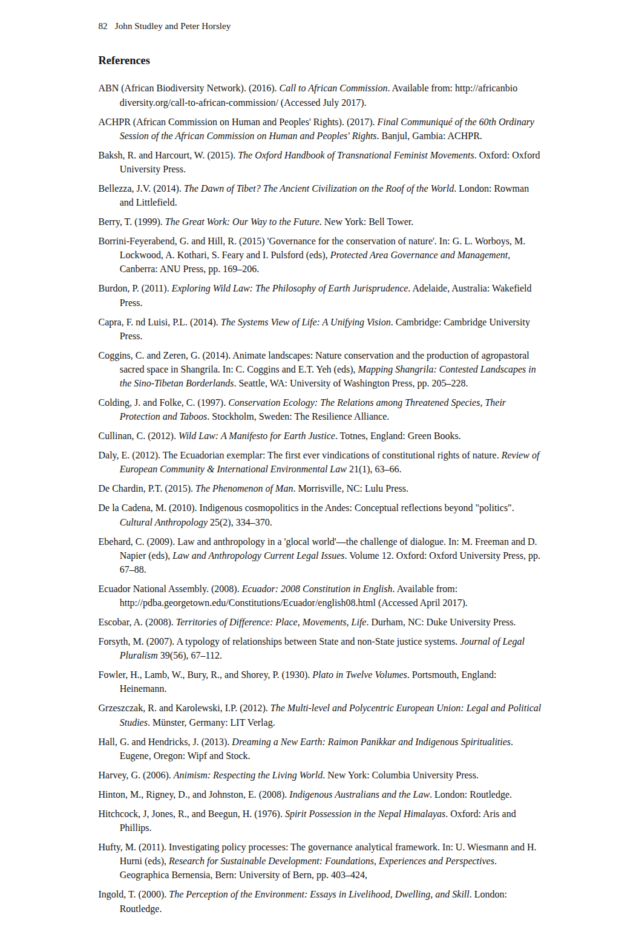82 John Studley and Peter Horsley
References
ABN (African Biodiversity Network). (2016). Call to African Commission. Available from: http://africanbio diversity.org/call-to-african-commission/ (Accessed July 2017).
ACHPR (African Commission on Human and Peoples' Rights). (2017). Final Communiqué of the 60th Ordinary Session of the African Commission on Human and Peoples' Rights. Banjul, Gambia: ACHPR.
Baksh, R. and Harcourt, W. (2015). The Oxford Handbook of Transnational Feminist Movements. Oxford: Oxford University Press.
Bellezza, J.V. (2014). The Dawn of Tibet? The Ancient Civilization on the Roof of the World. London: Rowman and Littlefield.
Berry, T. (1999). The Great Work: Our Way to the Future. New York: Bell Tower.
Borrini-Feyerabend, G. and Hill, R. (2015) 'Governance for the conservation of nature'. In: G. L. Worboys, M. Lockwood, A. Kothari, S. Feary and I. Pulsford (eds), Protected Area Governance and Management, Canberra: ANU Press, pp. 169–206.
Burdon, P. (2011). Exploring Wild Law: The Philosophy of Earth Jurisprudence. Adelaide, Australia: Wakefield Press.
Capra, F. nd Luisi, P.L. (2014). The Systems View of Life: A Unifying Vision. Cambridge: Cambridge University Press.
Coggins, C. and Zeren, G. (2014). Animate landscapes: Nature conservation and the production of agropastoral sacred space in Shangrila. In: C. Coggins and E.T. Yeh (eds), Mapping Shangrila: Contested Landscapes in the Sino-Tibetan Borderlands. Seattle, WA: University of Washington Press, pp. 205–228.
Colding, J. and Folke, C. (1997). Conservation Ecology: The Relations among Threatened Species, Their Protection and Taboos. Stockholm, Sweden: The Resilience Alliance.
Cullinan, C. (2012). Wild Law: A Manifesto for Earth Justice. Totnes, England: Green Books.
Daly, E. (2012). The Ecuadorian exemplar: The first ever vindications of constitutional rights of nature. Review of European Community & International Environmental Law 21(1), 63–66.
De Chardin, P.T. (2015). The Phenomenon of Man. Morrisville, NC: Lulu Press.
De la Cadena, M. (2010). Indigenous cosmopolitics in the Andes: Conceptual reflections beyond "politics". Cultural Anthropology 25(2), 334–370.
Ebehard, C. (2009). Law and anthropology in a 'glocal world'—the challenge of dialogue. In: M. Freeman and D. Napier (eds), Law and Anthropology Current Legal Issues. Volume 12. Oxford: Oxford University Press, pp. 67–88.
Ecuador National Assembly. (2008). Ecuador: 2008 Constitution in English. Available from: http://pdba.georgetown.edu/Constitutions/Ecuador/english08.html (Accessed April 2017).
Escobar, A. (2008). Territories of Difference: Place, Movements, Life. Durham, NC: Duke University Press.
Forsyth, M. (2007). A typology of relationships between State and non-State justice systems. Journal of Legal Pluralism 39(56), 67–112.
Fowler, H., Lamb, W., Bury, R., and Shorey, P. (1930). Plato in Twelve Volumes. Portsmouth, England: Heinemann.
Grzeszczak, R. and Karolewski, I.P. (2012). The Multi-level and Polycentric European Union: Legal and Political Studies. Münster, Germany: LIT Verlag.
Hall, G. and Hendricks, J. (2013). Dreaming a New Earth: Raimon Panikkar and Indigenous Spiritualities. Eugene, Oregon: Wipf and Stock.
Harvey, G. (2006). Animism: Respecting the Living World. New York: Columbia University Press.
Hinton, M., Rigney, D., and Johnston, E. (2008). Indigenous Australians and the Law. London: Routledge.
Hitchcock, J, Jones, R., and Beegun, H. (1976). Spirit Possession in the Nepal Himalayas. Oxford: Aris and Phillips.
Hufty, M. (2011). Investigating policy processes: The governance analytical framework. In: U. Wiesmann and H. Hurni (eds), Research for Sustainable Development: Foundations, Experiences and Perspectives. Geographica Bernensia, Bern: University of Bern, pp. 403–424,
Ingold, T. (2000). The Perception of the Environment: Essays in Livelihood, Dwelling, and Skill. London: Routledge.